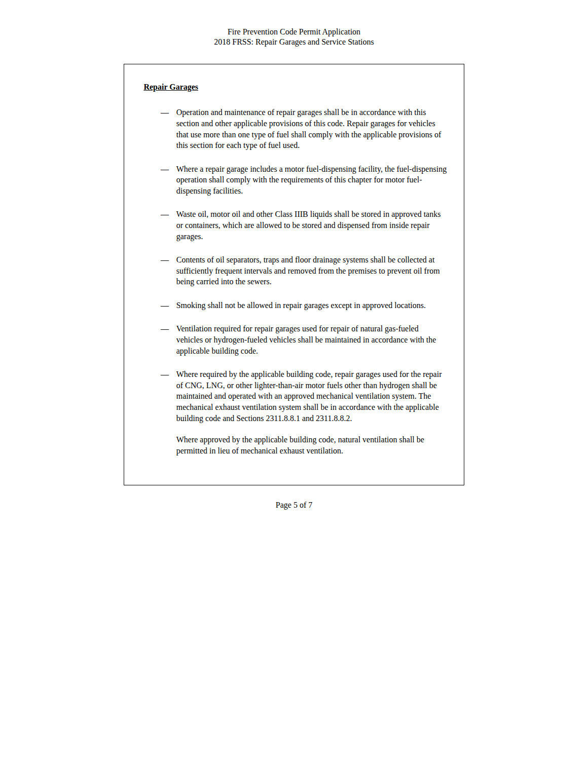Fire Prevention Code Permit Application 2018 FRSS: Repair Garages and Service Stations
Repair Garages
Operation and maintenance of repair garages shall be in accordance with this section and other applicable provisions of this code. Repair garages for vehicles that use more than one type of fuel shall comply with the applicable provisions of this section for each type of fuel used.
Where a repair garage includes a motor fuel-dispensing facility, the fuel-dispensing operation shall comply with the requirements of this chapter for motor fuel-dispensing facilities.
Waste oil, motor oil and other Class IIIB liquids shall be stored in approved tanks or containers, which are allowed to be stored and dispensed from inside repair garages.
Contents of oil separators, traps and floor drainage systems shall be collected at sufficiently frequent intervals and removed from the premises to prevent oil from being carried into the sewers.
Smoking shall not be allowed in repair garages except in approved locations.
Ventilation required for repair garages used for repair of natural gas-fueled vehicles or hydrogen-fueled vehicles shall be maintained in accordance with the applicable building code.
Where required by the applicable building code, repair garages used for the repair of CNG, LNG, or other lighter-than-air motor fuels other than hydrogen shall be maintained and operated with an approved mechanical ventilation system. The mechanical exhaust ventilation system shall be in accordance with the applicable building code and Sections 2311.8.8.1 and 2311.8.8.2.
Where approved by the applicable building code, natural ventilation shall be permitted in lieu of mechanical exhaust ventilation.
Page 5 of 7